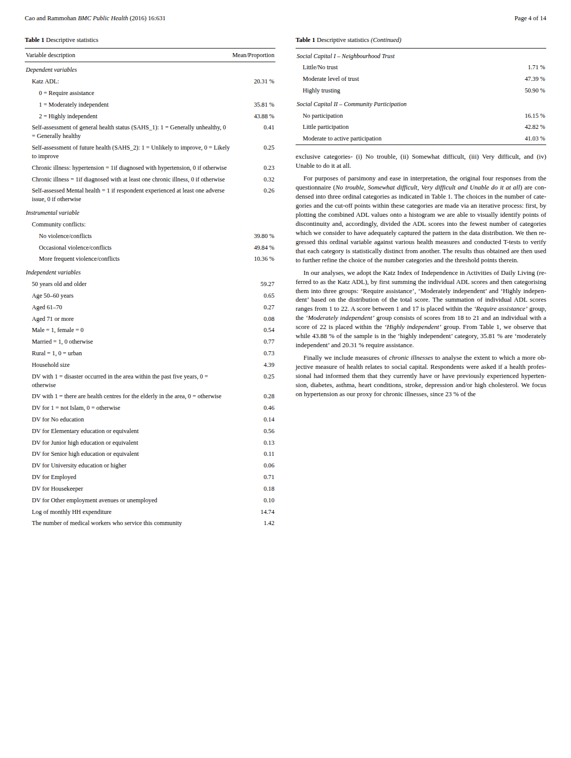Cao and Rammohan BMC Public Health (2016) 16:631
Page 4 of 14
Table 1 Descriptive statistics
| Variable description | Mean/Proportion |
| --- | --- |
| Dependent variables |
| Katz ADL: | 20.31 % |
| 0 = Require assistance | |
| 1 = Moderately independent | 35.81 % |
| 2 = Highly independent | 43.88 % |
| Self-assessment of general health status (SAHS_1): 1 = Generally unhealthy, 0 = Generally healthy | 0.41 |
| Self-assessment of future health (SAHS_2): 1 = Unlikely to improve, 0 = Likely to improve | 0.25 |
| Chronic illness: hypertension = 1if diagnosed with hypertension, 0 if otherwise | 0.23 |
| Chronic illness = 1if diagnosed with at least one chronic illness, 0 if otherwise | 0.32 |
| Self-assessed Mental health = 1 if respondent experienced at least one adverse issue, 0 if otherwise | 0.26 |
| Instrumental variable |
| Community conflicts: | |
| No violence/conflicts | 39.80 % |
| Occasional violence/conflicts | 49.84 % |
| More frequent violence/conflicts | 10.36 % |
| Independent variables |
| 50 years old and older | 59.27 |
| Age 50–60 years | 0.65 |
| Aged 61–70 | 0.27 |
| Aged 71 or more | 0.08 |
| Male = 1, female = 0 | 0.54 |
| Married = 1, 0 otherwise | 0.77 |
| Rural = 1, 0 = urban | 0.73 |
| Household size | 4.39 |
| DV with 1 = disaster occurred in the area within the past five years, 0 = otherwise | 0.25 |
| DV with 1 = there are health centres for the elderly in the area, 0 = otherwise | 0.28 |
| DV for 1 = not Islam, 0 = otherwise | 0.46 |
| DV for No education | 0.14 |
| DV for Elementary education or equivalent | 0.56 |
| DV for Junior high education or equivalent | 0.13 |
| DV for Senior high education or equivalent | 0.11 |
| DV for University education or higher | 0.06 |
| DV for Employed | 0.71 |
| DV for Housekeeper | 0.18 |
| DV for Other employment avenues or unemployed | 0.10 |
| Log of monthly HH expenditure | 14.74 |
| The number of medical workers who service this community | 1.42 |
Table 1 Descriptive statistics (Continued)
| Social Capital I – Neighbourhood Trust |
| Little/No trust | 1.71 % |
| Moderate level of trust | 47.39 % |
| Highly trusting | 50.90 % |
| Social Capital II – Community Participation |
| No participation | 16.15 % |
| Little participation | 42.82 % |
| Moderate to active participation | 41.03 % |
exclusive categories- (i) No trouble, (ii) Somewhat difficult, (iii) Very difficult, and (iv) Unable to do it at all.
For purposes of parsimony and ease in interpretation, the original four responses from the questionnaire (No trouble, Somewhat difficult, Very difficult and Unable do it at all) are condensed into three ordinal categories as indicated in Table 1. The choices in the number of categories and the cut-off points within these categories are made via an iterative process: first, by plotting the combined ADL values onto a histogram we are able to visually identify points of discontinuity and, accordingly, divided the ADL scores into the fewest number of categories which we consider to have adequately captured the pattern in the data distribution. We then regressed this ordinal variable against various health measures and conducted T-tests to verify that each category is statistically distinct from another. The results thus obtained are then used to further refine the choice of the number categories and the threshold points therein.
In our analyses, we adopt the Katz Index of Independence in Activities of Daily Living (referred to as the Katz ADL), by first summing the individual ADL scores and then categorising them into three groups: ‘Require assistance’, ‘Moderately independent’ and ‘Highly independent’ based on the distribution of the total score. The summation of individual ADL scores ranges from 1 to 22. A score between 1 and 17 is placed within the ‘Require assistance’ group, the ‘Moderately independent’ group consists of scores from 18 to 21 and an individual with a score of 22 is placed within the ‘Highly independent’ group. From Table 1, we observe that while 43.88 % of the sample is in the ‘highly independent’ category, 35.81 % are ‘moderately independent’ and 20.31 % require assistance.
Finally we include measures of chronic illnesses to analyse the extent to which a more objective measure of health relates to social capital. Respondents were asked if a health professional had informed them that they currently have or have previously experienced hypertension, diabetes, asthma, heart conditions, stroke, depression and/or high cholesterol. We focus on hypertension as our proxy for chronic illnesses, since 23 % of the